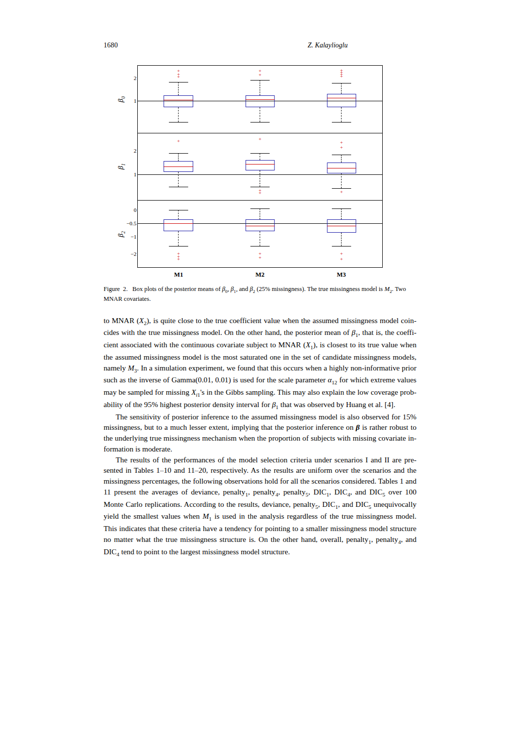1680
Z. Kalaylioglu
β0
2 1
+
+
+
+
+
+
+
+
+
β1
2 1
+
+
+
+
+
+
+
β2
0 −0.5 −1 −2
+
+
+
+
+
+
+
M1 M2 M3
Figure 2. Box plots of the posterior means of β0, β1, and β2 (25% missingness). The true missingness model is M2. Two MNAR covariates.
to MNAR (X2), is quite close to the true coefficient value when the assumed missingness model coincides with the true missingness model. On the other hand, the posterior mean of β1, that is, the coefficient associated with the continuous covariate subject to MNAR (X1), is closest to its true value when the assumed missingness model is the most saturated one in the set of candidate missingness models, namely M3. In a simulation experiment, we found that this occurs when a highly non-informative prior such as the inverse of Gamma(0.01, 0.01) is used for the scale parameter α12 for which extreme values may be sampled for missing Xi1's in the Gibbs sampling. This may also explain the low coverage probability of the 95% highest posterior density interval for β1 that was observed by Huang et al. [4].
The sensitivity of posterior inference to the assumed missingness model is also observed for 15% missingness, but to a much lesser extent, implying that the posterior inference on β is rather robust to the underlying true missingness mechanism when the proportion of subjects with missing covariate information is moderate.
The results of the performances of the model selection criteria under scenarios I and II are presented in Tables 1–10 and 11–20, respectively. As the results are uniform over the scenarios and the missingness percentages, the following observations hold for all the scenarios considered. Tables 1 and 11 present the averages of deviance, penalty1, penalty4, penalty5, DIC1, DIC4, and DIC5 over 100 Monte Carlo replications. According to the results, deviance, penalty5, DIC1, and DIC5 unequivocally yield the smallest values when M1 is used in the analysis regardless of the true missingness model. This indicates that these criteria have a tendency for pointing to a smaller missingness model structure no matter what the true missingness structure is. On the other hand, overall, penalty1, penalty4, and DIC4 tend to point to the largest missingness model structure.